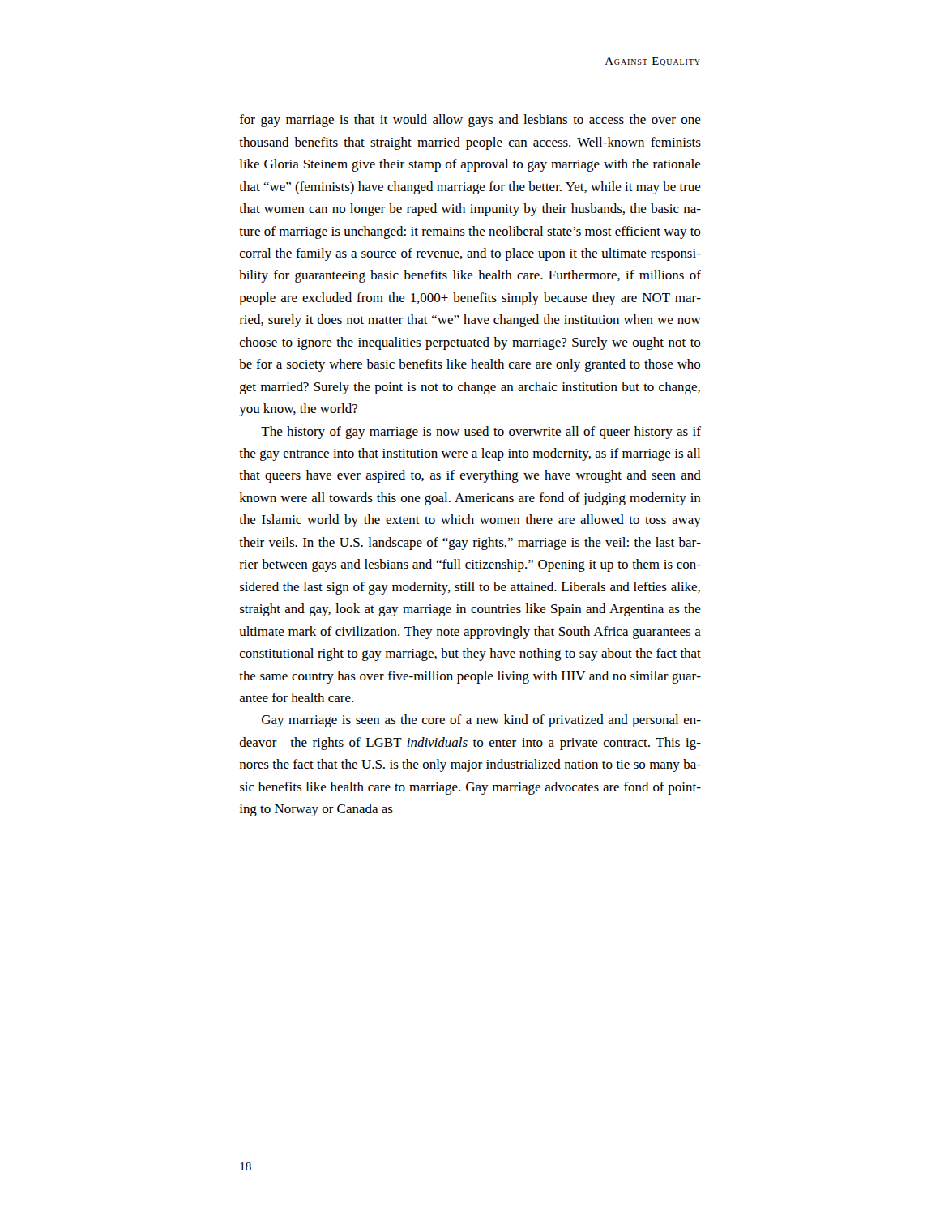Against Equality
for gay marriage is that it would allow gays and lesbians to access the over one thousand benefits that straight married people can access. Well-known feminists like Gloria Steinem give their stamp of approval to gay marriage with the rationale that “we” (feminists) have changed marriage for the better. Yet, while it may be true that women can no longer be raped with impunity by their husbands, the basic nature of marriage is unchanged: it remains the neoliberal state’s most efficient way to corral the family as a source of revenue, and to place upon it the ultimate responsibility for guaranteeing basic benefits like health care. Furthermore, if millions of people are excluded from the 1,000+ benefits simply because they are NOT married, surely it does not matter that “we” have changed the institution when we now choose to ignore the inequalities perpetuated by marriage? Surely we ought not to be for a society where basic benefits like health care are only granted to those who get married? Surely the point is not to change an archaic institution but to change, you know, the world?
The history of gay marriage is now used to overwrite all of queer history as if the gay entrance into that institution were a leap into modernity, as if marriage is all that queers have ever aspired to, as if everything we have wrought and seen and known were all towards this one goal. Americans are fond of judging modernity in the Islamic world by the extent to which women there are allowed to toss away their veils. In the U.S. landscape of “gay rights,” marriage is the veil: the last barrier between gays and lesbians and “full citizenship.” Opening it up to them is considered the last sign of gay modernity, still to be attained. Liberals and lefties alike, straight and gay, look at gay marriage in countries like Spain and Argentina as the ultimate mark of civilization. They note approvingly that South Africa guarantees a constitutional right to gay marriage, but they have nothing to say about the fact that the same country has over five-million people living with HIV and no similar guarantee for health care.
Gay marriage is seen as the core of a new kind of privatized and personal endeavor—the rights of LGBT individuals to enter into a private contract. This ignores the fact that the U.S. is the only major industrialized nation to tie so many basic benefits like health care to marriage. Gay marriage advocates are fond of pointing to Norway or Canada as
18